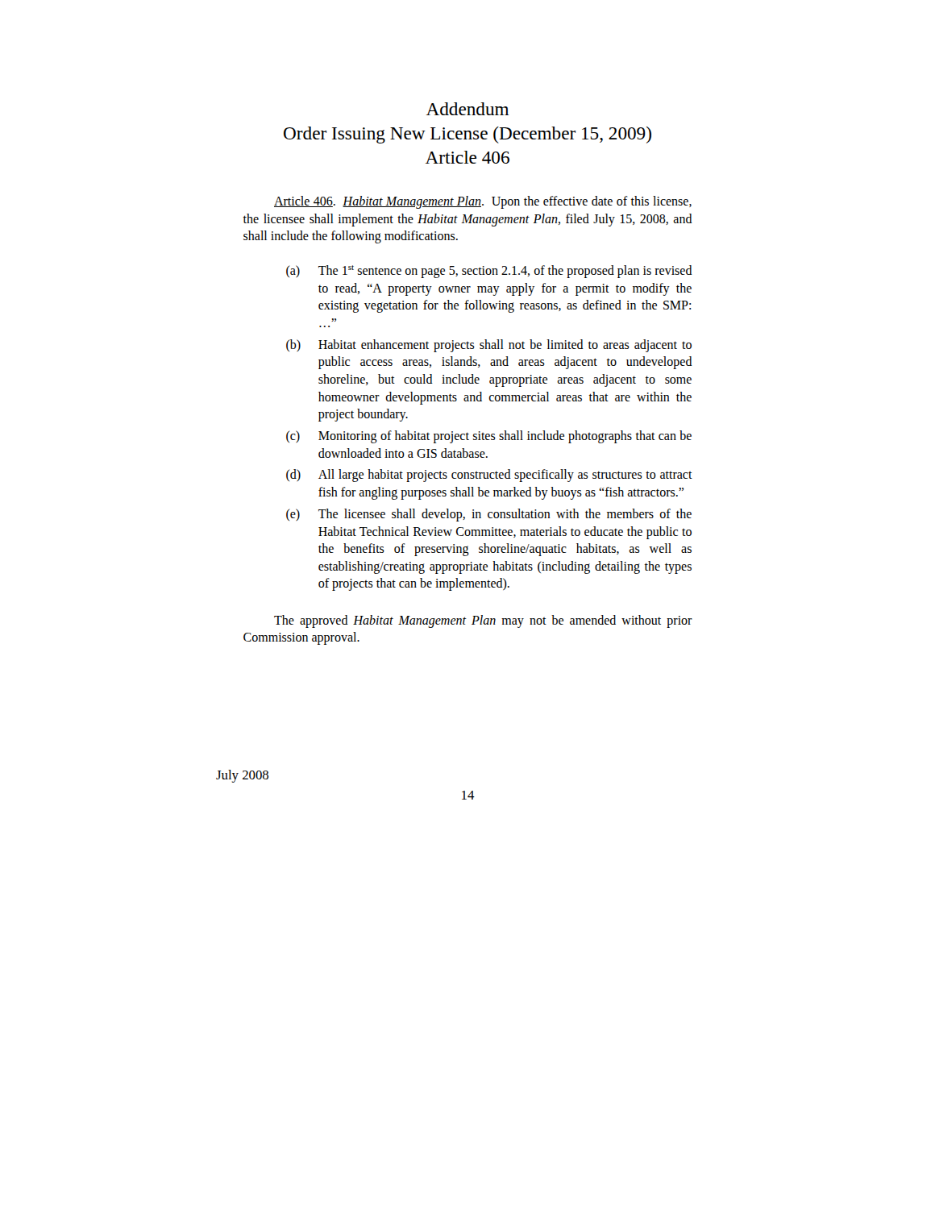Addendum Order Issuing New License (December 15, 2009) Article 406
Article 406. Habitat Management Plan. Upon the effective date of this license, the licensee shall implement the Habitat Management Plan, filed July 15, 2008, and shall include the following modifications.
(a) The 1st sentence on page 5, section 2.1.4, of the proposed plan is revised to read, “A property owner may apply for a permit to modify the existing vegetation for the following reasons, as defined in the SMP: …”
(b) Habitat enhancement projects shall not be limited to areas adjacent to public access areas, islands, and areas adjacent to undeveloped shoreline, but could include appropriate areas adjacent to some homeowner developments and commercial areas that are within the project boundary.
(c) Monitoring of habitat project sites shall include photographs that can be downloaded into a GIS database.
(d) All large habitat projects constructed specifically as structures to attract fish for angling purposes shall be marked by buoys as “fish attractors.”
(e) The licensee shall develop, in consultation with the members of the Habitat Technical Review Committee, materials to educate the public to the benefits of preserving shoreline/aquatic habitats, as well as establishing/creating appropriate habitats (including detailing the types of projects that can be implemented).
The approved Habitat Management Plan may not be amended without prior Commission approval.
July 2008
14